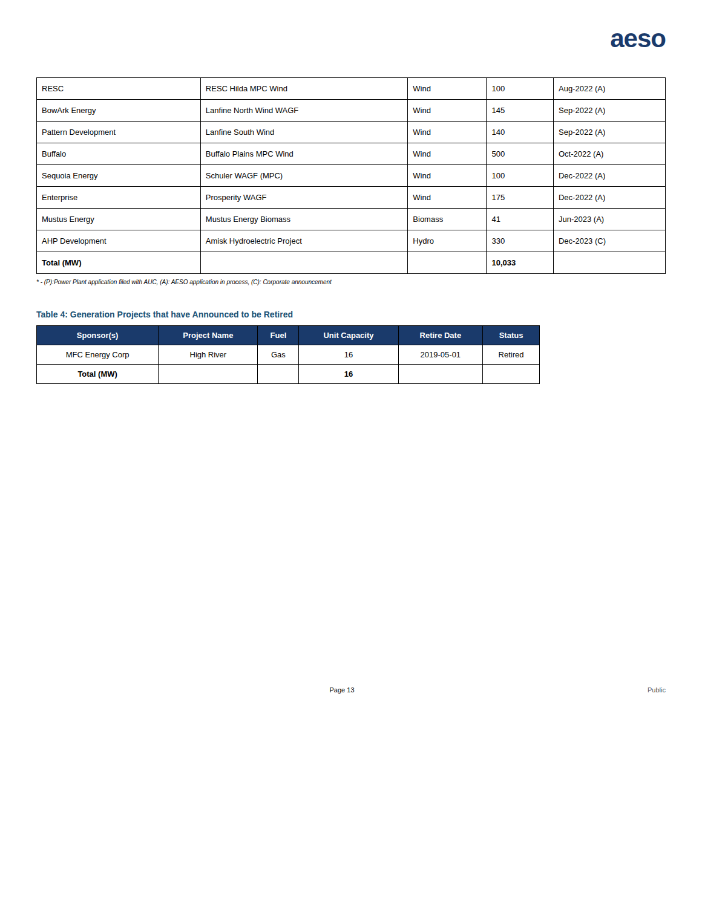aeso
| RESC | RESC Hilda MPC Wind | Wind | 100 | Aug-2022 (A) |
| BowArk Energy | Lanfine North Wind WAGF | Wind | 145 | Sep-2022 (A) |
| Pattern Development | Lanfine South Wind | Wind | 140 | Sep-2022 (A) |
| Buffalo | Buffalo Plains MPC Wind | Wind | 500 | Oct-2022 (A) |
| Sequoia Energy | Schuler WAGF (MPC) | Wind | 100 | Dec-2022 (A) |
| Enterprise | Prosperity WAGF | Wind | 175 | Dec-2022 (A) |
| Mustus Energy | Mustus Energy Biomass | Biomass | 41 | Jun-2023 (A) |
| AHP Development | Amisk Hydroelectric Project | Hydro | 330 | Dec-2023 (C) |
| Total (MW) | | | 10,033 | |
* - (P):Power Plant application filed with AUC, (A): AESO application in process, (C): Corporate announcement
Table 4: Generation Projects that have Announced to be Retired
| Sponsor(s) | Project Name | Fuel | Unit Capacity | Retire Date | Status |
| --- | --- | --- | --- | --- | --- |
| MFC Energy Corp | High River | Gas | 16 | 2019-05-01 | Retired |
| Total (MW) | | | 16 | | |
Page 13
Public